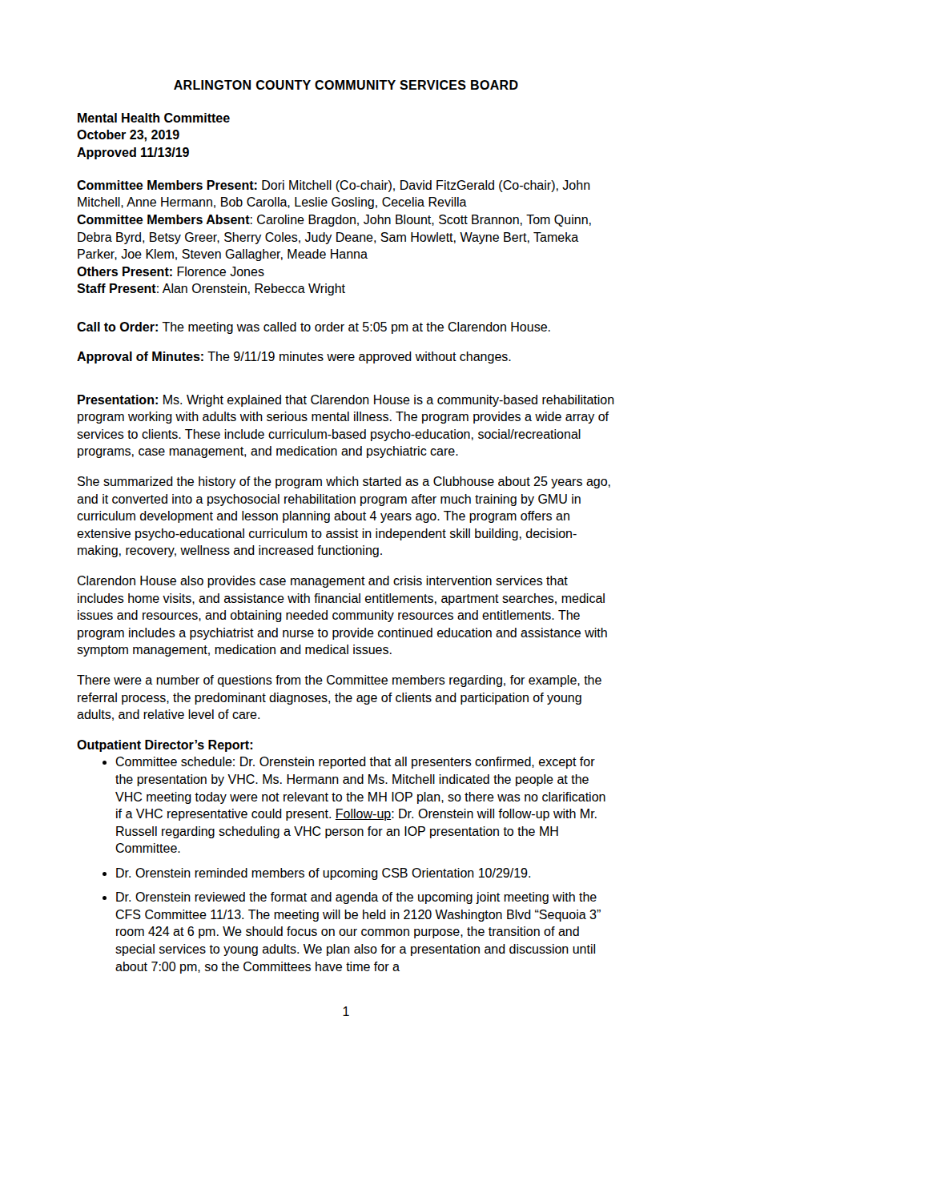ARLINGTON COUNTY COMMUNITY SERVICES BOARD
Mental Health Committee
October 23, 2019
Approved 11/13/19
Committee Members Present: Dori Mitchell (Co-chair), David FitzGerald (Co-chair), John Mitchell, Anne Hermann, Bob Carolla, Leslie Gosling, Cecelia Revilla
Committee Members Absent: Caroline Bragdon, John Blount, Scott Brannon, Tom Quinn, Debra Byrd, Betsy Greer, Sherry Coles, Judy Deane, Sam Howlett, Wayne Bert, Tameka Parker, Joe Klem, Steven Gallagher, Meade Hanna
Others Present: Florence Jones
Staff Present: Alan Orenstein, Rebecca Wright
Call to Order: The meeting was called to order at 5:05 pm at the Clarendon House.
Approval of Minutes: The 9/11/19 minutes were approved without changes.
Presentation: Ms. Wright explained that Clarendon House is a community-based rehabilitation program working with adults with serious mental illness. The program provides a wide array of services to clients. These include curriculum-based psycho-education, social/recreational programs, case management, and medication and psychiatric care.
She summarized the history of the program which started as a Clubhouse about 25 years ago, and it converted into a psychosocial rehabilitation program after much training by GMU in curriculum development and lesson planning about 4 years ago. The program offers an extensive psycho-educational curriculum to assist in independent skill building, decision-making, recovery, wellness and increased functioning.
Clarendon House also provides case management and crisis intervention services that includes home visits, and assistance with financial entitlements, apartment searches, medical issues and resources, and obtaining needed community resources and entitlements. The program includes a psychiatrist and nurse to provide continued education and assistance with symptom management, medication and medical issues.
There were a number of questions from the Committee members regarding, for example, the referral process, the predominant diagnoses, the age of clients and participation of young adults, and relative level of care.
Outpatient Director’s Report:
Committee schedule: Dr. Orenstein reported that all presenters confirmed, except for the presentation by VHC. Ms. Hermann and Ms. Mitchell indicated the people at the VHC meeting today were not relevant to the MH IOP plan, so there was no clarification if a VHC representative could present. Follow-up: Dr. Orenstein will follow-up with Mr. Russell regarding scheduling a VHC person for an IOP presentation to the MH Committee.
Dr. Orenstein reminded members of upcoming CSB Orientation 10/29/19.
Dr. Orenstein reviewed the format and agenda of the upcoming joint meeting with the CFS Committee 11/13. The meeting will be held in 2120 Washington Blvd “Sequoia 3” room 424 at 6 pm. We should focus on our common purpose, the transition of and special services to young adults. We plan also for a presentation and discussion until about 7:00 pm, so the Committees have time for a
1